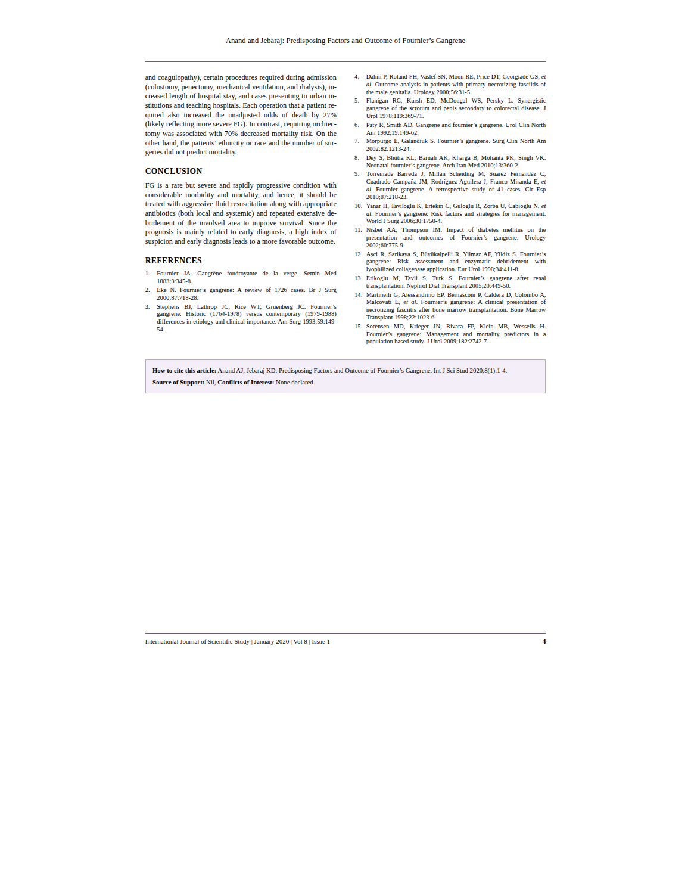Anand and Jebaraj: Predisposing Factors and Outcome of Fournier’s Gangrene
and coagulopathy), certain procedures required during admission (colostomy, penectomy, mechanical ventilation, and dialysis), increased length of hospital stay, and cases presenting to urban institutions and teaching hospitals. Each operation that a patient required also increased the unadjusted odds of death by 27% (likely reflecting more severe FG). In contrast, requiring orchiectomy was associated with 70% decreased mortality risk. On the other hand, the patients’ ethnicity or race and the number of surgeries did not predict mortality.
Conclusion
FG is a rare but severe and rapidly progressive condition with considerable morbidity and mortality, and hence, it should be treated with aggressive fluid resuscitation along with appropriate antibiotics (both local and systemic) and repeated extensive debridement of the involved area to improve survival. Since the prognosis is mainly related to early diagnosis, a high index of suspicion and early diagnosis leads to a more favorable outcome.
References
Fournier JA. Gangrène foudroyante de la verge. Semin Med 1883;3:345-8.
Eke N. Fournier’s gangrene: A review of 1726 cases. Br J Surg 2000;87:718-28.
Stephens BJ, Lathrop JC, Rice WT, Gruenberg JC. Fournier’s gangrene: Historic (1764-1978) versus contemporary (1979-1988) differences in etiology and clinical importance. Am Surg 1993;59:149-54.
Dahm P, Roland FH, Vaslef SN, Moon RE, Price DT, Georgiade GS, et al. Outcome analysis in patients with primary necrotizing fasciitis of the male genitalia. Urology 2000;56:31-5.
Flanigan RC, Kursh ED, McDougal WS, Persky L. Synergistic gangrene of the scrotum and penis secondary to colorectal disease. J Urol 1978;119:369-71.
Paty R, Smith AD. Gangrene and fournier’s gangrene. Urol Clin North Am 1992;19:149-62.
Morpurgo E, Galandiuk S. Fournier’s gangrene. Surg Clin North Am 2002;82:1213-24.
Dey S, Bhutia KL, Baruah AK, Kharga B, Mohanta PK, Singh VK. Neonatal fournier’s gangrene. Arch Iran Med 2010;13:360-2.
Torremadé Barreda J, Millán Scheiding M, Suárez Fernández C, Cuadrado Campaña JM, Rodríguez Aguilera J, Franco Miranda E, et al. Fournier gangrene. A retrospective study of 41 cases. Cir Esp 2010;87:218-23.
Yanar H, Taviloglu K, Ertekin C, Guloglu R, Zorba U, Cabioglu N, et al. Fournier’s gangrene: Risk factors and strategies for management. World J Surg 2006;30:1750-4.
Nisbet AA, Thompson IM. Impact of diabetes mellitus on the presentation and outcomes of Fournier’s gangrene. Urology 2002;60:775-9.
Aşci R, Sarikaya S, Büyükalpelli R, Yilmaz AF, Yildiz S. Fournier’s gangrene: Risk assessment and enzymatic debridement with lyophilized collagenase application. Eur Urol 1998;34:411-8.
Erikoglu M, Tavli S, Turk S. Fournier’s gangrene after renal transplantation. Nephrol Dial Transplant 2005;20:449-50.
Martinelli G, Alessandrino EP, Bernasconi P, Caldera D, Colombo A, Malcovati L, et al. Fournier’s gangrene: A clinical presentation of necrotizing fasciitis after bone marrow transplantation. Bone Marrow Transplant 1998;22:1023-6.
Sorensen MD, Krieger JN, Rivara FP, Klein MB, Wessells H. Fournier’s gangrene: Management and mortality predictors in a population based study. J Urol 2009;182:2742-7.
How to cite this article: Anand AJ, Jebaraj KD. Predisposing Factors and Outcome of Fournier’s Gangrene. Int J Sci Stud 2020;8(1):1-4.
Source of Support: Nil, Conflicts of Interest: None declared.
International Journal of Scientific Study | January 2020 | Vol 8 | Issue 1
4